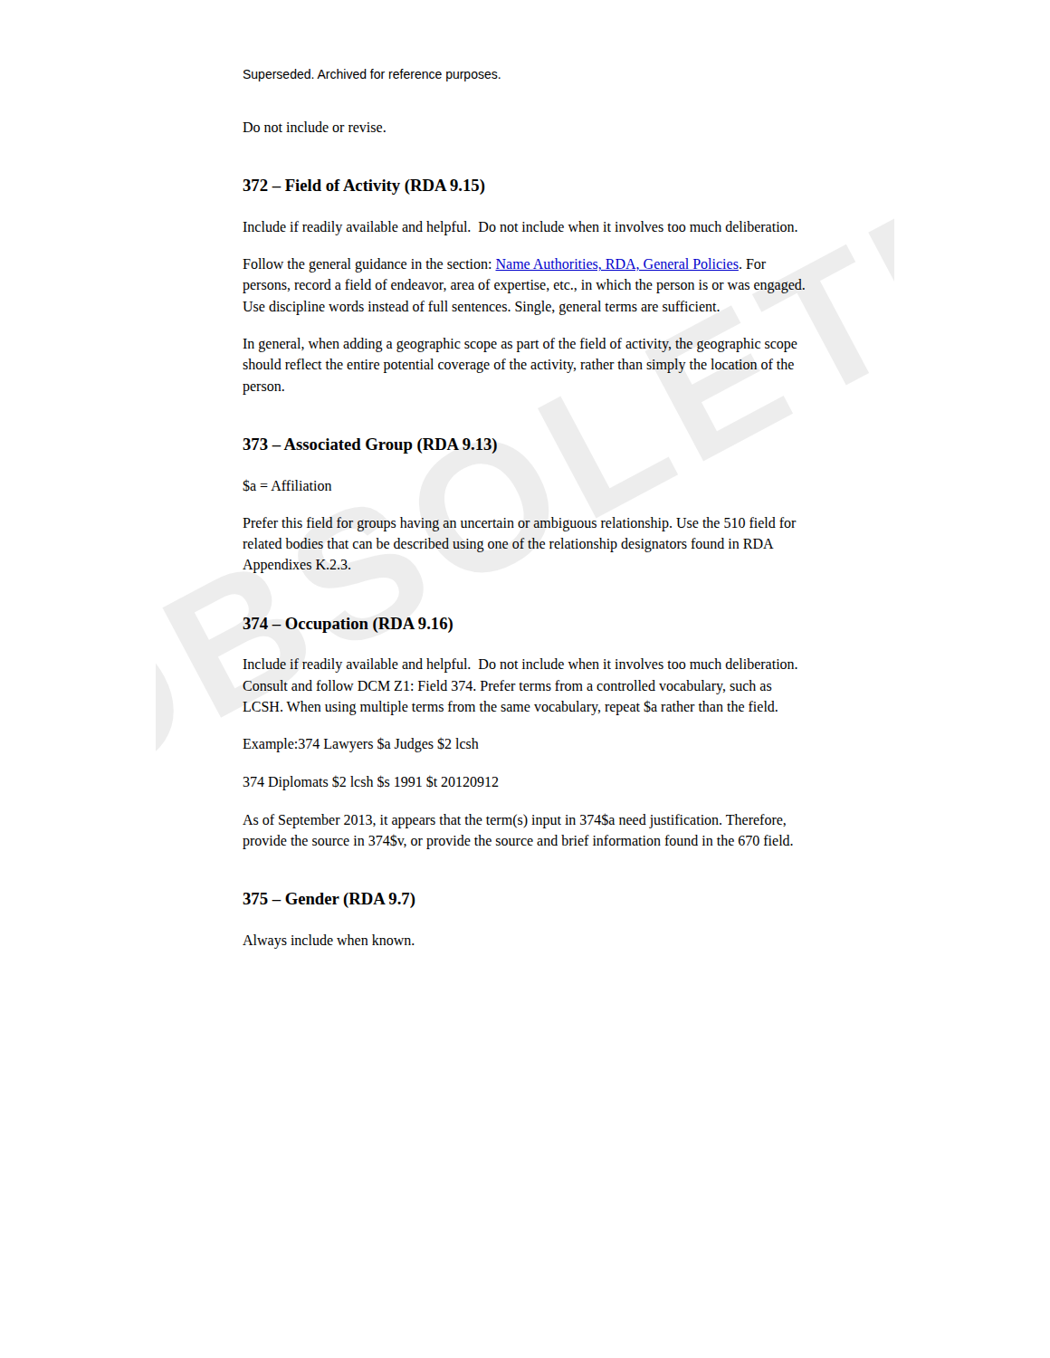OBSOLETE
Superseded. Archived for reference purposes.
Do not include or revise.
372 – Field of Activity (RDA 9.15)
Include if readily available and helpful. Do not include when it involves too much deliberation.
Follow the general guidance in the section: Name Authorities, RDA, General Policies. For persons, record a field of endeavor, area of expertise, etc., in which the person is or was engaged. Use discipline words instead of full sentences. Single, general terms are sufficient.
In general, when adding a geographic scope as part of the field of activity, the geographic scope should reflect the entire potential coverage of the activity, rather than simply the location of the person.
373 – Associated Group (RDA 9.13)
$a = Affiliation
Prefer this field for groups having an uncertain or ambiguous relationship. Use the 510 field for related bodies that can be described using one of the relationship designators found in RDA Appendixes K.2.3.
374 – Occupation (RDA 9.16)
Include if readily available and helpful. Do not include when it involves too much deliberation. Consult and follow DCM Z1: Field 374. Prefer terms from a controlled vocabulary, such as LCSH. When using multiple terms from the same vocabulary, repeat $a rather than the field.
Example:374 Lawyers $a Judges $2 lcsh
374 Diplomats $2 lcsh $s 1991 $t 20120912
As of September 2013, it appears that the term(s) input in 374$a need justification. Therefore, provide the source in 374$v, or provide the source and brief information found in the 670 field.
375 – Gender (RDA 9.7)
Always include when known.